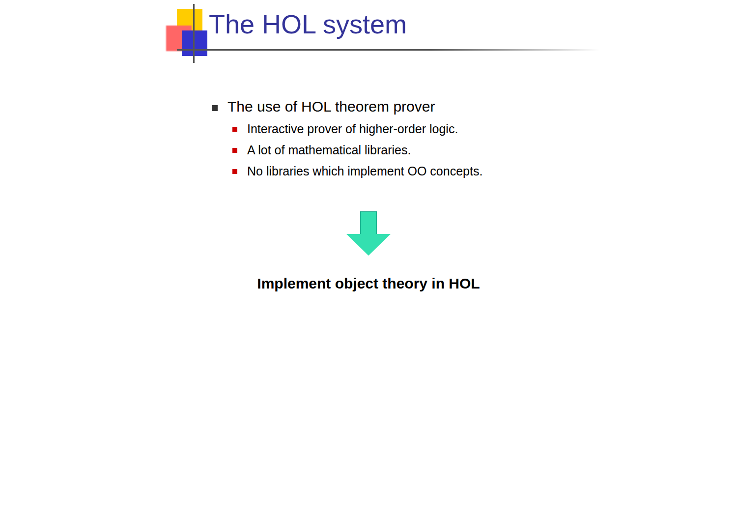The HOL system
The use of HOL theorem prover
Interactive prover of higher-order logic.
A lot of mathematical libraries.
No libraries which implement OO concepts.
Implement object theory in HOL